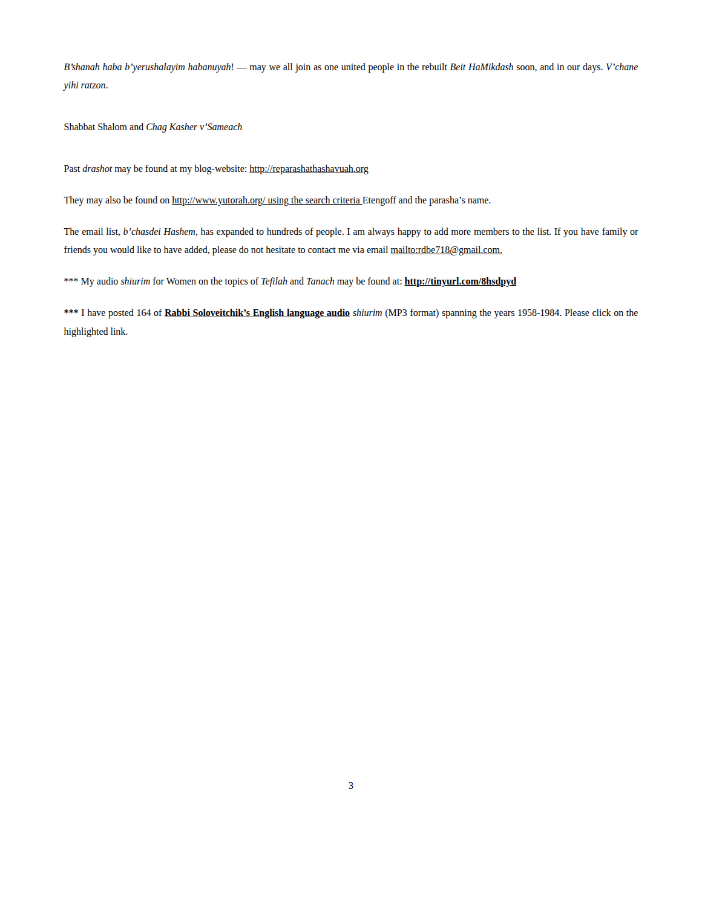B’shanah haba b’yerushalayim habanuyah! — may we all join as one united people in the rebuilt Beit HaMikdash soon, and in our days. V’chane yihi ratzon.
Shabbat Shalom and Chag Kasher v’Sameach
Past drashot may be found at my blog-website: http://reparashathashavuah.org
They may also be found on http://www.yutorah.org/ using the search criteria Etengoff and the parasha’s name.
The email list, b’chasdei Hashem, has expanded to hundreds of people. I am always happy to add more members to the list. If you have family or friends you would like to have added, please do not hesitate to contact me via email mailto:rdbe718@gmail.com.
*** My audio shiurim for Women on the topics of Tefilah and Tanach may be found at: http://tinyurl.com/8hsdpyd
*** I have posted 164 of Rabbi Soloveitchik’s English language audio shiurim (MP3 format) spanning the years 1958-1984. Please click on the highlighted link.
3